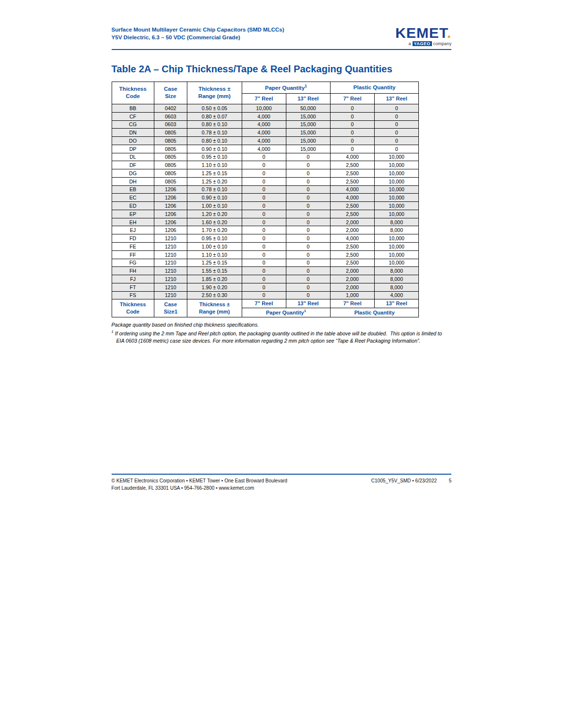Surface Mount Multilayer Ceramic Chip Capacitors (SMD MLCCs)
Y5V Dielectric, 6.3 – 50 VDC (Commercial Grade)
KEMET.
a YAGEO company
Table 2A – Chip Thickness/Tape & Reel Packaging Quantities
| Thickness Code | Case Size | Thickness ± Range (mm) | Paper Quantity 1 | Plastic Quantity |
| --- | --- | --- | --- | --- |
| 7" Reel | 13" Reel | 7" Reel | 13" Reel |
| BB | 0402 | 0.50 ± 0.05 | 10,000 | 50,000 | 0 | 0 |
| CF | 0603 | 0.80 ± 0.07 | 4,000 | 15,000 | 0 | 0 |
| CG | 0603 | 0.80 ± 0.10 | 4,000 | 15,000 | 0 | 0 |
| DN | 0805 | 0.78 ± 0.10 | 4,000 | 15,000 | 0 | 0 |
| DO | 0805 | 0.80 ± 0.10 | 4,000 | 15,000 | 0 | 0 |
| DP | 0805 | 0.90 ± 0.10 | 4,000 | 15,000 | 0 | 0 |
| DL | 0805 | 0.95 ± 0.10 | 0 | 0 | 4,000 | 10,000 |
| DF | 0805 | 1.10 ± 0.10 | 0 | 0 | 2,500 | 10,000 |
| DG | 0805 | 1.25 ± 0.15 | 0 | 0 | 2,500 | 10,000 |
| DH | 0805 | 1.25 ± 0.20 | 0 | 0 | 2,500 | 10,000 |
| EB | 1206 | 0.78 ± 0.10 | 0 | 0 | 4,000 | 10,000 |
| EC | 1206 | 0.90 ± 0.10 | 0 | 0 | 4,000 | 10,000 |
| ED | 1206 | 1.00 ± 0.10 | 0 | 0 | 2,500 | 10,000 |
| EP | 1206 | 1.20 ± 0.20 | 0 | 0 | 2,500 | 10,000 |
| EH | 1206 | 1.60 ± 0.20 | 0 | 0 | 2,000 | 8,000 |
| EJ | 1206 | 1.70 ± 0.20 | 0 | 0 | 2,000 | 8,000 |
| FD | 1210 | 0.95 ± 0.10 | 0 | 0 | 4,000 | 10,000 |
| FE | 1210 | 1.00 ± 0.10 | 0 | 0 | 2,500 | 10,000 |
| FF | 1210 | 1.10 ± 0.10 | 0 | 0 | 2,500 | 10,000 |
| FG | 1210 | 1.25 ± 0.15 | 0 | 0 | 2,500 | 10,000 |
| FH | 1210 | 1.55 ± 0.15 | 0 | 0 | 2,000 | 8,000 |
| FJ | 1210 | 1.85 ± 0.20 | 0 | 0 | 2,000 | 8,000 |
| FT | 1210 | 1.90 ± 0.20 | 0 | 0 | 2,000 | 8,000 |
| FS | 1210 | 2.50 ± 0.30 | 0 | 0 | 1,000 | 4,000 |
| Thickness Code | Case Size1 | Thickness ± Range (mm) | 7" Reel | 13" Reel | 7" Reel | 13" Reel |
| Paper Quantity 1 | Plastic Quantity |
Package quantity based on finished chip thickness specifications.
1 If ordering using the 2 mm Tape and Reel pitch option, the packaging quantity outlined in the table above will be doubled. This option is limited to EIA 0603 (1608 metric) case size devices. For more information regarding 2 mm pitch option see “Tape & Reel Packaging Information”.
© KEMET Electronics Corporation • KEMET Tower • One East Broward Boulevard
Fort Lauderdale, FL 33301 USA • 954-766-2800 • www.kemet.com
C1005_Y5V_SMD • 6/23/2022 5